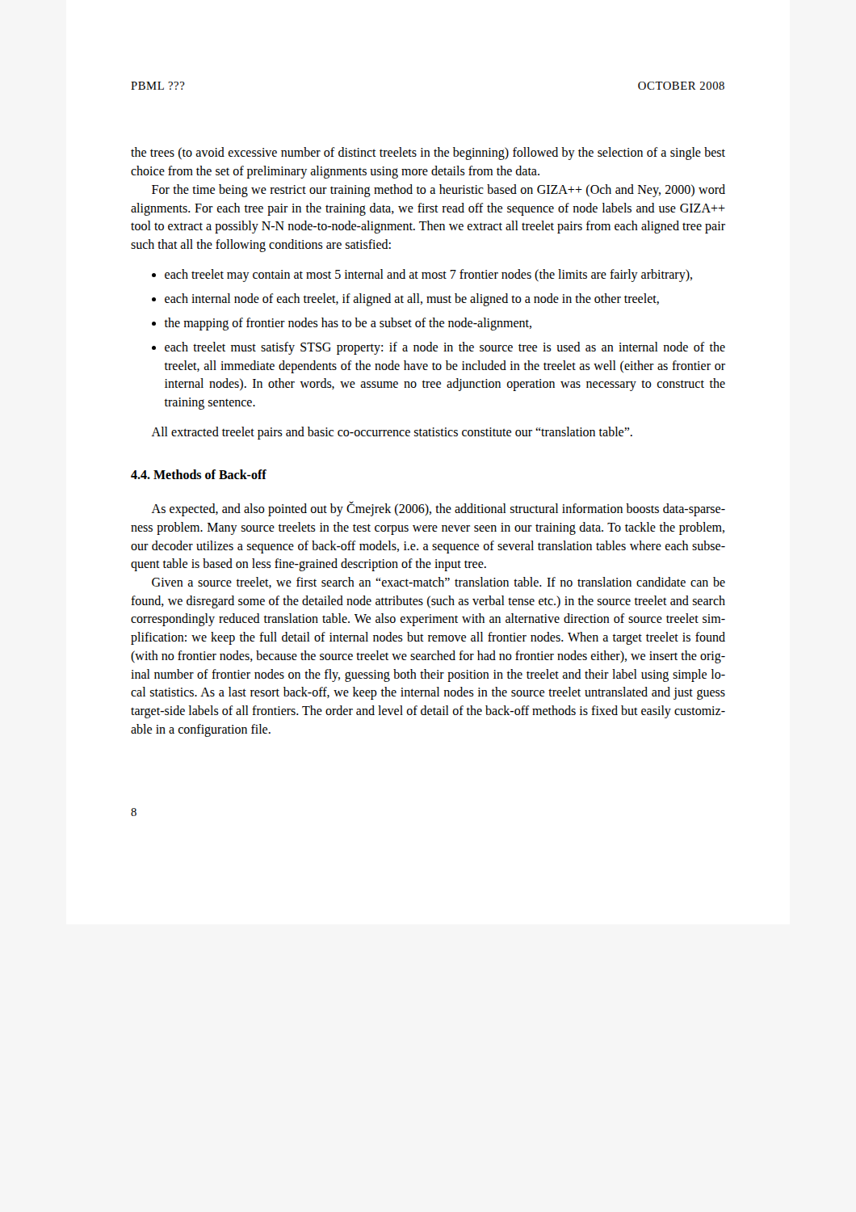PBML ??? OCTOBER 2008
the trees (to avoid excessive number of distinct treelets in the beginning) followed by the selection of a single best choice from the set of preliminary alignments using more details from the data.
For the time being we restrict our training method to a heuristic based on GIZA++ (Och and Ney, 2000) word alignments. For each tree pair in the training data, we first read off the sequence of node labels and use GIZA++ tool to extract a possibly N-N node-to-node-alignment. Then we extract all treelet pairs from each aligned tree pair such that all the following conditions are satisfied:
each treelet may contain at most 5 internal and at most 7 frontier nodes (the limits are fairly arbitrary),
each internal node of each treelet, if aligned at all, must be aligned to a node in the other treelet,
the mapping of frontier nodes has to be a subset of the node-alignment,
each treelet must satisfy STSG property: if a node in the source tree is used as an internal node of the treelet, all immediate dependents of the node have to be included in the treelet as well (either as frontier or internal nodes). In other words, we assume no tree adjunction operation was necessary to construct the training sentence.
All extracted treelet pairs and basic co-occurrence statistics constitute our “translation table”.
4.4. Methods of Back-off
As expected, and also pointed out by Čmejrek (2006), the additional structural information boosts data-sparseness problem. Many source treelets in the test corpus were never seen in our training data. To tackle the problem, our decoder utilizes a sequence of back-off models, i.e. a sequence of several translation tables where each subsequent table is based on less fine-grained description of the input tree.
Given a source treelet, we first search an “exact-match” translation table. If no translation candidate can be found, we disregard some of the detailed node attributes (such as verbal tense etc.) in the source treelet and search correspondingly reduced translation table. We also experiment with an alternative direction of source treelet simplification: we keep the full detail of internal nodes but remove all frontier nodes. When a target treelet is found (with no frontier nodes, because the source treelet we searched for had no frontier nodes either), we insert the original number of frontier nodes on the fly, guessing both their position in the treelet and their label using simple local statistics. As a last resort back-off, we keep the internal nodes in the source treelet untranslated and just guess target-side labels of all frontiers. The order and level of detail of the back-off methods is fixed but easily customizable in a configuration file.
8